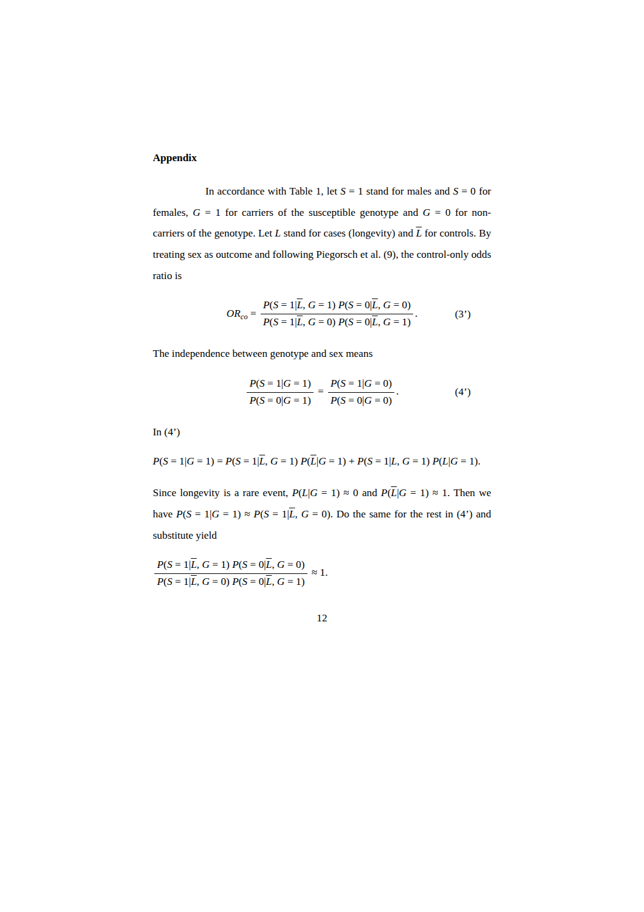Appendix
In accordance with Table 1, let S = 1 stand for males and S = 0 for females, G = 1 for carriers of the susceptible genotype and G = 0 for non-carriers of the genotype. Let L stand for cases (longevity) and L for controls. By treating sex as outcome and following Piegorsch et al. (9), the control-only odds ratio is
ORco = P(S = 1|L, G = 1) P(S = 0|L, G = 0) P(S = 1|L, G = 0) P(S = 0|L, G = 1) . (3’)
The independence between genotype and sex means
P(S = 1|G = 1) P(S = 0|G = 1) = P(S = 1|G = 0) P(S = 0|G = 0) . (4’)
In (4’)
P(S = 1|G = 1) = P(S = 1|L, G = 1) P(L|G = 1) + P(S = 1|L, G = 1) P(L|G = 1).
Since longevity is a rare event, P(L|G = 1) ≈ 0 and P(L|G = 1) ≈ 1. Then we have P(S = 1|G = 1) ≈ P(S = 1|L, G = 0). Do the same for the rest in (4’) and substitute yield
P(S = 1|L, G = 1) P(S = 0|L, G = 0) P(S = 1|L, G = 0) P(S = 0|L, G = 1) ≈ 1.
12